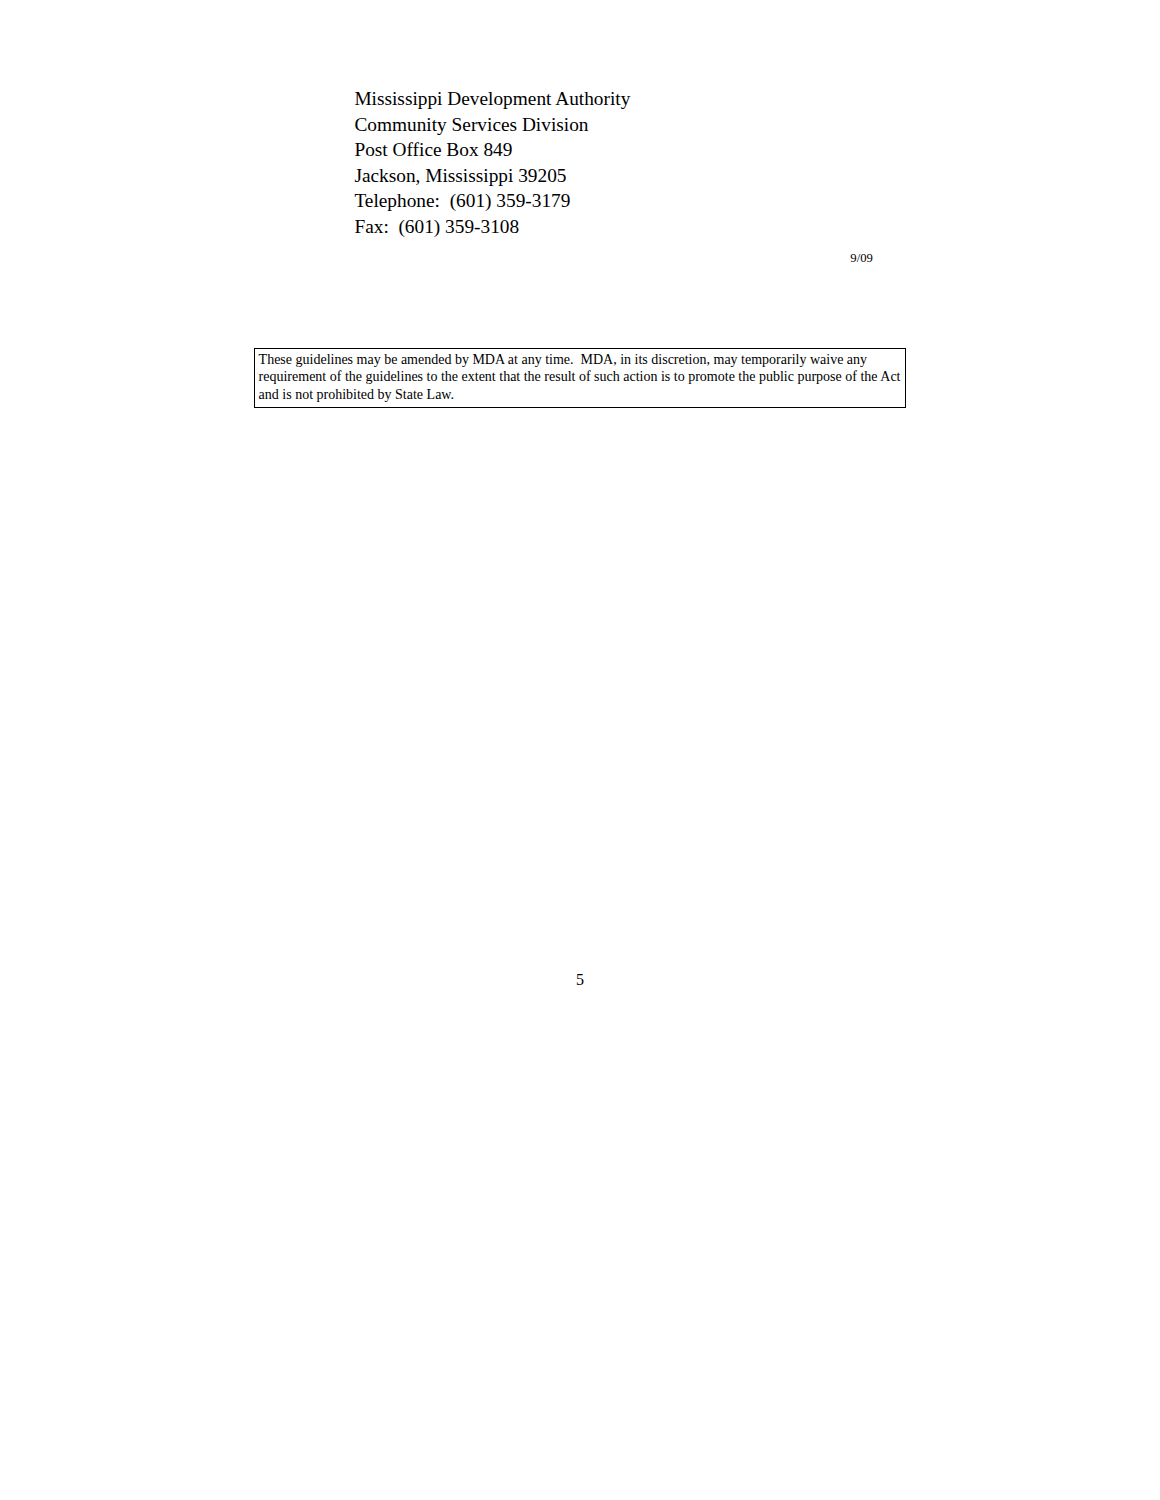Mississippi Development Authority
Community Services Division
Post Office Box 849
Jackson, Mississippi 39205
Telephone: (601) 359-3179
Fax: (601) 359-3108
9/09
These guidelines may be amended by MDA at any time. MDA, in its discretion, may temporarily waive any requirement of the guidelines to the extent that the result of such action is to promote the public purpose of the Act and is not prohibited by State Law.
5